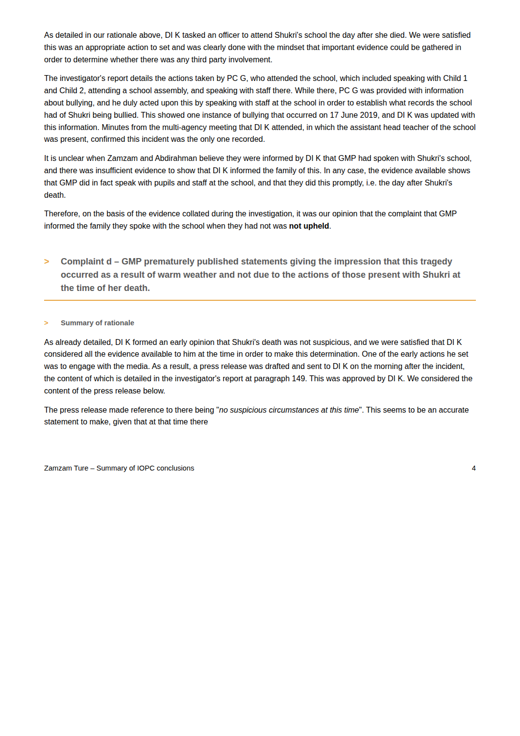As detailed in our rationale above, DI K tasked an officer to attend Shukri's school the day after she died. We were satisfied this was an appropriate action to set and was clearly done with the mindset that important evidence could be gathered in order to determine whether there was any third party involvement.
The investigator's report details the actions taken by PC G, who attended the school, which included speaking with Child 1 and Child 2, attending a school assembly, and speaking with staff there. While there, PC G was provided with information about bullying, and he duly acted upon this by speaking with staff at the school in order to establish what records the school had of Shukri being bullied. This showed one instance of bullying that occurred on 17 June 2019, and DI K was updated with this information. Minutes from the multi-agency meeting that DI K attended, in which the assistant head teacher of the school was present, confirmed this incident was the only one recorded.
It is unclear when Zamzam and Abdirahman believe they were informed by DI K that GMP had spoken with Shukri's school, and there was insufficient evidence to show that DI K informed the family of this. In any case, the evidence available shows that GMP did in fact speak with pupils and staff at the school, and that they did this promptly, i.e. the day after Shukri's death.
Therefore, on the basis of the evidence collated during the investigation, it was our opinion that the complaint that GMP informed the family they spoke with the school when they had not was not upheld.
Complaint d – GMP prematurely published statements giving the impression that this tragedy occurred as a result of warm weather and not due to the actions of those present with Shukri at the time of her death.
Summary of rationale
As already detailed, DI K formed an early opinion that Shukri's death was not suspicious, and we were satisfied that DI K considered all the evidence available to him at the time in order to make this determination. One of the early actions he set was to engage with the media. As a result, a press release was drafted and sent to DI K on the morning after the incident, the content of which is detailed in the investigator's report at paragraph 149. This was approved by DI K. We considered the content of the press release below.
The press release made reference to there being "no suspicious circumstances at this time". This seems to be an accurate statement to make, given that at that time there
Zamzam Ture – Summary of IOPC conclusions 4